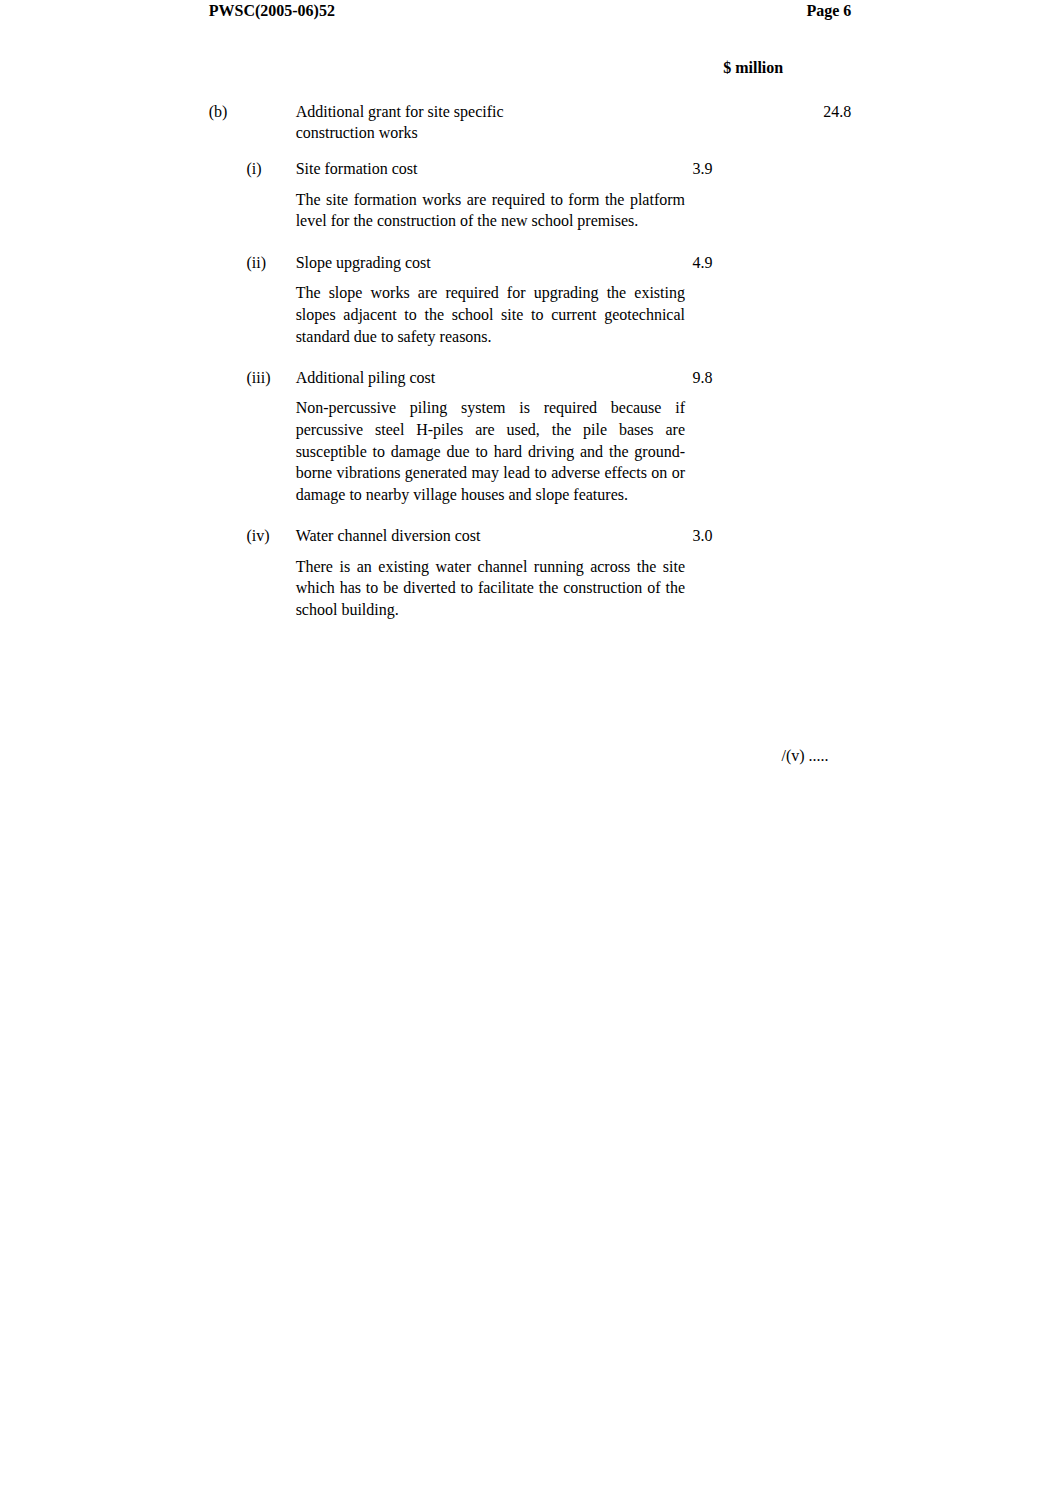PWSC(2005-06)52 Page 6
$ million
| (b) | | Additional grant for site specific construction works | | 24.8 |
| | (i) | Site formation cost | 3.9 | |
| | | The site formation works are required to form the platform level for the construction of the new school premises. | | |
| | (ii) | Slope upgrading cost | 4.9 | |
| | | The slope works are required for upgrading the existing slopes adjacent to the school site to current geotechnical standard due to safety reasons. | | |
| | (iii) | Additional piling cost | 9.8 | |
| | | Non-percussive piling system is required because if percussive steel H-piles are used, the pile bases are susceptible to damage due to hard driving and the ground-borne vibrations generated may lead to adverse effects on or damage to nearby village houses and slope features. | | |
| | (iv) | Water channel diversion cost | 3.0 | |
| | | There is an existing water channel running across the site which has to be diverted to facilitate the construction of the school building. | | |
/(v) .....